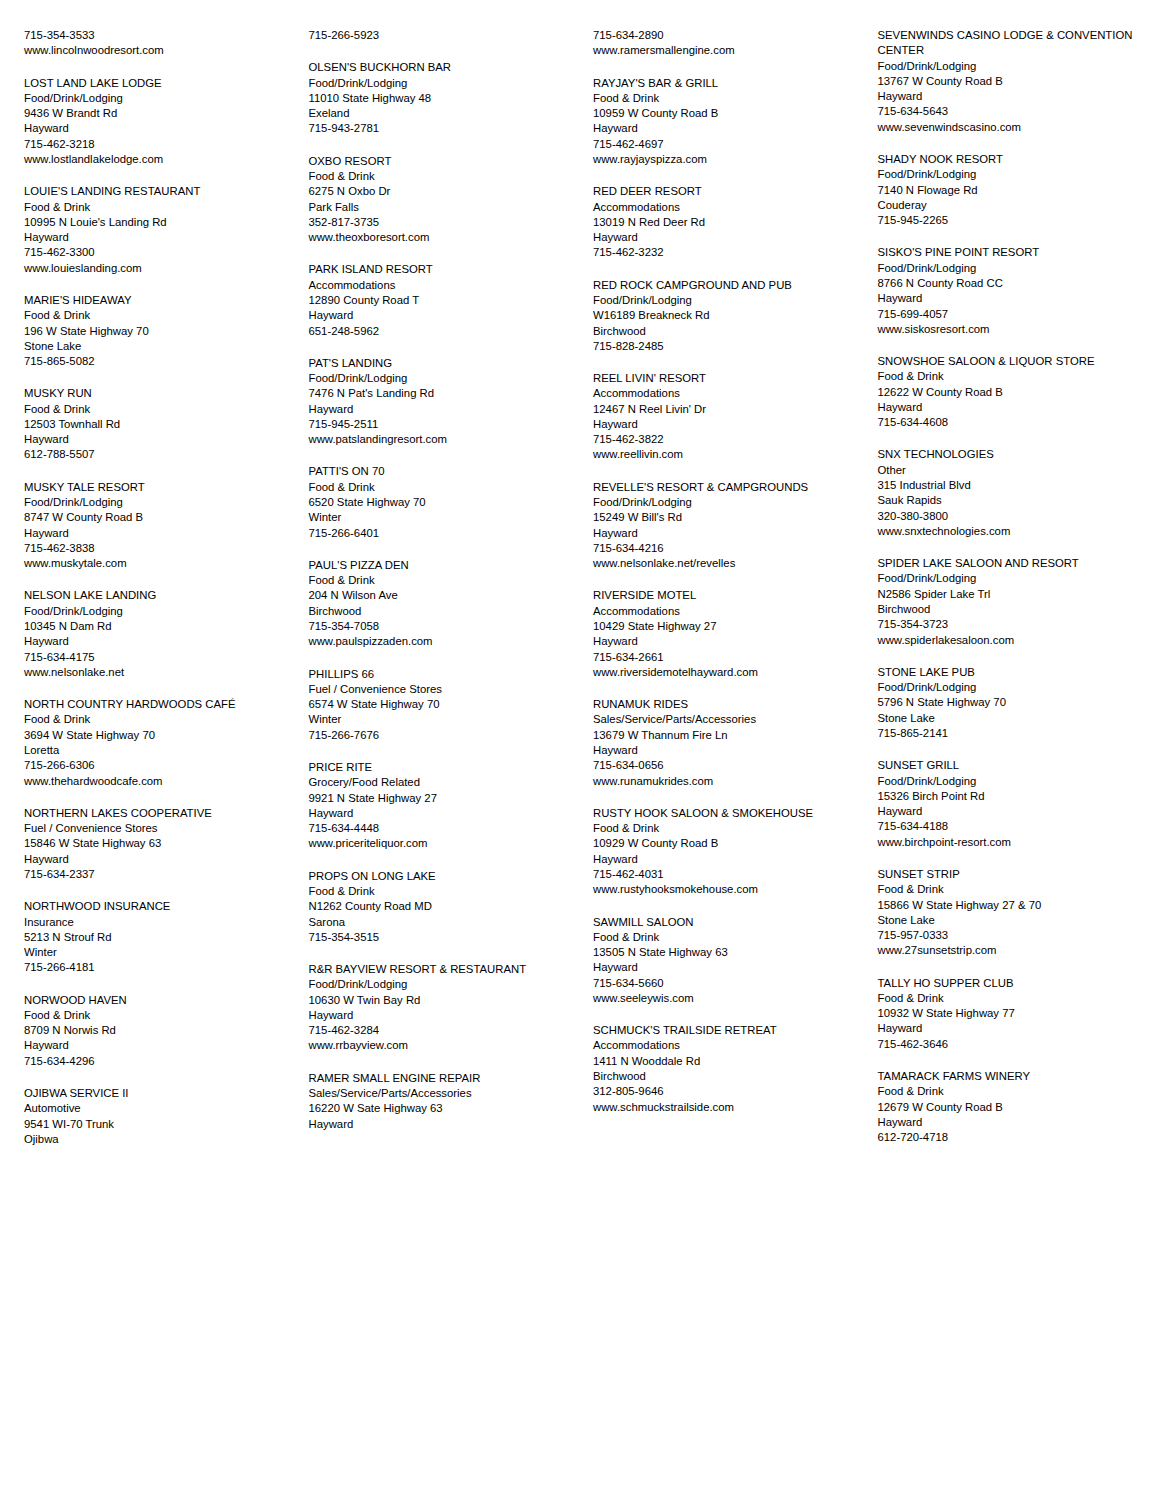715-354-3533
www.lincolnwoodresort.com
LOST LAND LAKE LODGE
Food/Drink/Lodging
9436 W Brandt Rd
Hayward
715-462-3218
www.lostlandlakelodge.com
LOUIE'S LANDING RESTAURANT
Food & Drink
10995 N Louie's Landing Rd
Hayward
715-462-3300
www.louieslanding.com
MARIE'S HIDEAWAY
Food & Drink
196 W State Highway 70
Stone Lake
715-865-5082
MUSKY RUN
Food & Drink
12503 Townhall Rd
Hayward
612-788-5507
MUSKY TALE RESORT
Food/Drink/Lodging
8747 W County Road B
Hayward
715-462-3838
www.muskytale.com
NELSON LAKE LANDING
Food/Drink/Lodging
10345 N Dam Rd
Hayward
715-634-4175
www.nelsonlake.net
NORTH COUNTRY HARDWOODS CAFÉ
Food & Drink
3694 W State Highway 70
Loretta
715-266-6306
www.thehardwoodcafe.com
NORTHERN LAKES COOPERATIVE
Fuel / Convenience Stores
15846 W State Highway 63
Hayward
715-634-2337
NORTHWOOD INSURANCE
Insurance
5213 N Strouf Rd
Winter
715-266-4181
NORWOOD HAVEN
Food & Drink
8709 N Norwis Rd
Hayward
715-634-4296
OJIBWA SERVICE II
Automotive
9541 WI-70 Trunk
Ojibwa
715-266-5923
OLSEN'S BUCKHORN BAR
Food/Drink/Lodging
11010 State Highway 48
Exeland
715-943-2781
OXBO RESORT
Food & Drink
6275 N Oxbo Dr
Park Falls
352-817-3735
www.theoxboresort.com
PARK ISLAND RESORT
Accommodations
12890 County Road T
Hayward
651-248-5962
PAT'S LANDING
Food/Drink/Lodging
7476 N Pat's Landing Rd
Hayward
715-945-2511
www.patslandingresort.com
PATTI'S ON 70
Food & Drink
6520 State Highway 70
Winter
715-266-6401
PAUL'S PIZZA DEN
Food & Drink
204 N Wilson Ave
Birchwood
715-354-7058
www.paulspizzaden.com
PHILLIPS 66
Fuel / Convenience Stores
6574 W State Highway 70
Winter
715-266-7676
PRICE RITE
Grocery/Food Related
9921 N State Highway 27
Hayward
715-634-4448
www.priceriteliquor.com
PROPS ON LONG LAKE
Food & Drink
N1262 County Road MD
Sarona
715-354-3515
R&R BAYVIEW RESORT & RESTAURANT
Food/Drink/Lodging
10630 W Twin Bay Rd
Hayward
715-462-3284
www.rrbayview.com
RAMER SMALL ENGINE REPAIR
Sales/Service/Parts/Accessories
16220 W Sate Highway 63
Hayward
715-634-2890
www.ramersmallengine.com
RAYJAY'S BAR & GRILL
Food & Drink
10959 W County Road B
Hayward
715-462-4697
www.rayjayspizza.com
RED DEER RESORT
Accommodations
13019 N Red Deer Rd
Hayward
715-462-3232
RED ROCK CAMPGROUND AND PUB
Food/Drink/Lodging
W16189 Breakneck Rd
Birchwood
715-828-2485
REEL LIVIN' RESORT
Accommodations
12467 N Reel Livin' Dr
Hayward
715-462-3822
www.reellivin.com
REVELLE'S RESORT & CAMPGROUNDS
Food/Drink/Lodging
15249 W Bill's Rd
Hayward
715-634-4216
www.nelsonlake.net/revelles
RIVERSIDE MOTEL
Accommodations
10429 State Highway 27
Hayward
715-634-2661
www.riversidemotelhayward.com
RUNAMUK RIDES
Sales/Service/Parts/Accessories
13679 W Thannum Fire Ln
Hayward
715-634-0656
www.runamukrides.com
RUSTY HOOK SALOON & SMOKEHOUSE
Food & Drink
10929 W County Road B
Hayward
715-462-4031
www.rustyhooksmokehouse.com
SAWMILL SALOON
Food & Drink
13505 N State Highway 63
Hayward
715-634-5660
www.seeleywis.com
SCHMUCK'S TRAILSIDE RETREAT
Accommodations
1411 N Wooddale Rd
Birchwood
312-805-9646
www.schmuckstrailside.com
SEVENWINDS CASINO LODGE & CONVENTION CENTER
Food/Drink/Lodging
13767 W County Road B
Hayward
715-634-5643
www.sevenwindscasino.com
SHADY NOOK RESORT
Food/Drink/Lodging
7140 N Flowage Rd
Couderay
715-945-2265
SISKO'S PINE POINT RESORT
Food/Drink/Lodging
8766 N County Road CC
Hayward
715-699-4057
www.siskosresort.com
SNOWSHOE SALOON & LIQUOR STORE
Food & Drink
12622 W County Road B
Hayward
715-634-4608
SNX TECHNOLOGIES
Other
315 Industrial Blvd
Sauk Rapids
320-380-3800
www.snxtechnologies.com
SPIDER LAKE SALOON AND RESORT
Food/Drink/Lodging
N2586 Spider Lake Trl
Birchwood
715-354-3723
www.spiderlakesaloon.com
STONE LAKE PUB
Food/Drink/Lodging
5796 N State Highway 70
Stone Lake
715-865-2141
SUNSET GRILL
Food/Drink/Lodging
15326 Birch Point Rd
Hayward
715-634-4188
www.birchpoint-resort.com
SUNSET STRIP
Food & Drink
15866 W State Highway 27 & 70
Stone Lake
715-957-0333
www.27sunsetstrip.com
TALLY HO SUPPER CLUB
Food & Drink
10932 W State Highway 77
Hayward
715-462-3646
TAMARACK FARMS WINERY
Food & Drink
12679 W County Road B
Hayward
612-720-4718